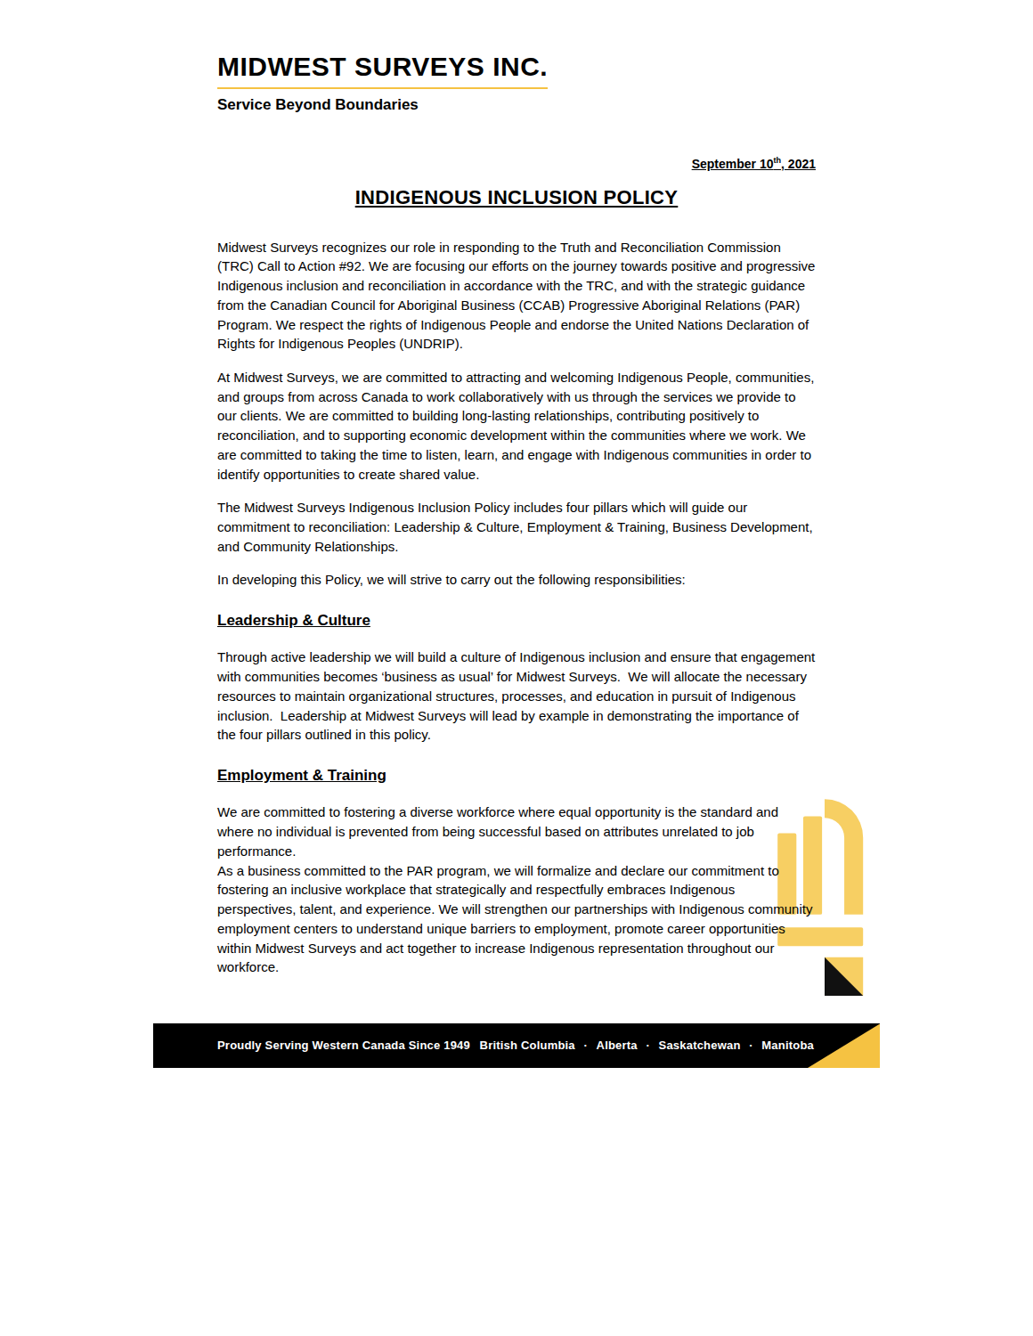MIDWEST SURVEYS INC.
Service Beyond Boundaries
September 10th, 2021
INDIGENOUS INCLUSION POLICY
Midwest Surveys recognizes our role in responding to the Truth and Reconciliation Commission (TRC) Call to Action #92. We are focusing our efforts on the journey towards positive and progressive Indigenous inclusion and reconciliation in accordance with the TRC, and with the strategic guidance from the Canadian Council for Aboriginal Business (CCAB) Progressive Aboriginal Relations (PAR) Program. We respect the rights of Indigenous People and endorse the United Nations Declaration of Rights for Indigenous Peoples (UNDRIP).
At Midwest Surveys, we are committed to attracting and welcoming Indigenous People, communities, and groups from across Canada to work collaboratively with us through the services we provide to our clients. We are committed to building long-lasting relationships, contributing positively to reconciliation, and to supporting economic development within the communities where we work. We are committed to taking the time to listen, learn, and engage with Indigenous communities in order to identify opportunities to create shared value.
The Midwest Surveys Indigenous Inclusion Policy includes four pillars which will guide our commitment to reconciliation: Leadership & Culture, Employment & Training, Business Development, and Community Relationships.
In developing this Policy, we will strive to carry out the following responsibilities:
Leadership & Culture
Through active leadership we will build a culture of Indigenous inclusion and ensure that engagement with communities becomes ‘business as usual’ for Midwest Surveys. We will allocate the necessary resources to maintain organizational structures, processes, and education in pursuit of Indigenous inclusion. Leadership at Midwest Surveys will lead by example in demonstrating the importance of the four pillars outlined in this policy.
Employment & Training
We are committed to fostering a diverse workforce where equal opportunity is the standard and where no individual is prevented from being successful based on attributes unrelated to job performance.
As a business committed to the PAR program, we will formalize and declare our commitment to fostering an inclusive workplace that strategically and respectfully embraces Indigenous perspectives, talent, and experience. We will strengthen our partnerships with Indigenous community employment centers to understand unique barriers to employment, promote career opportunities within Midwest Surveys and act together to increase Indigenous representation throughout our workforce.
Proudly Serving Western Canada Since 1949
British Columbia · Alberta · Saskatchewan · Manitoba